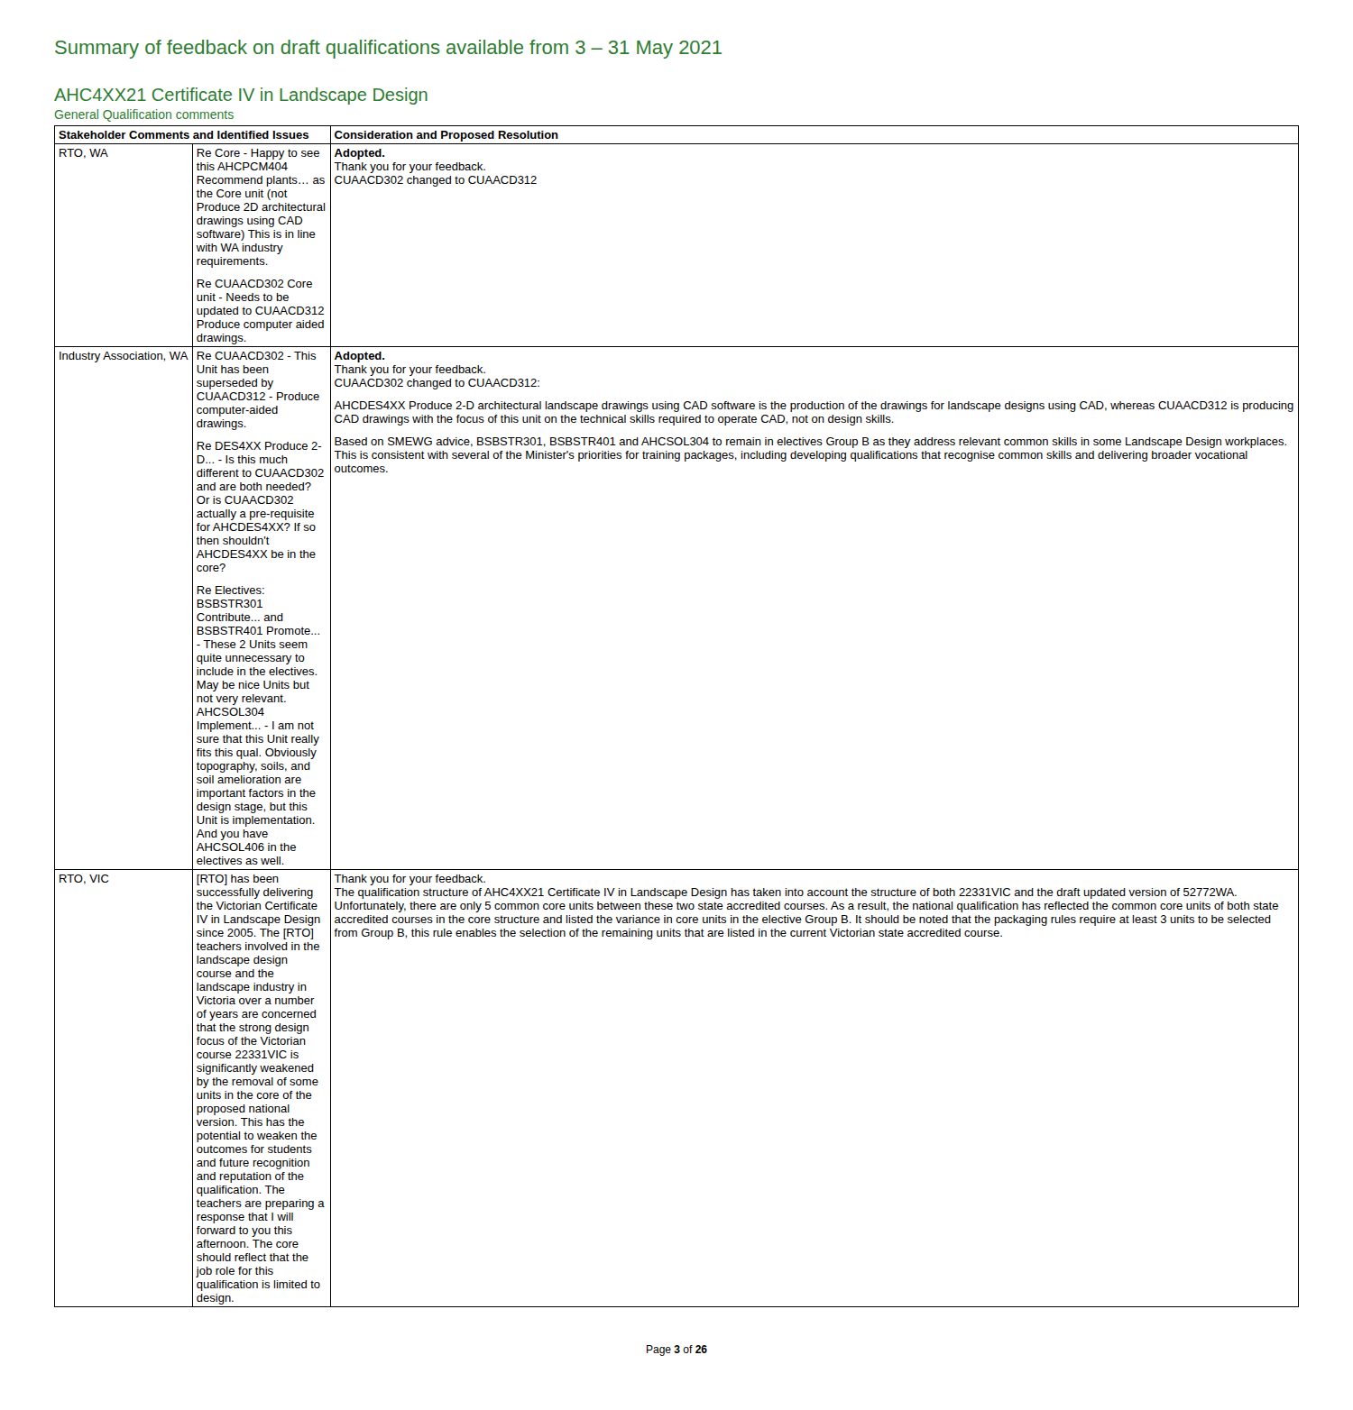Summary of feedback on draft qualifications available from 3 – 31 May 2021
AHC4XX21 Certificate IV in Landscape Design
General Qualification comments
| Stakeholder Comments and Identified Issues | Consideration and Proposed Resolution |
| --- | --- |
| RTO, WA | Re Core - Happy to see this AHCPCM404 Recommend plants… as the Core unit (not Produce 2D architectural drawings using CAD software) This is in line with WA industry requirements. Re CUAACD302 Core unit - Needs to be updated to CUAACD312 Produce computer aided drawings. | Adopted. Thank you for your feedback. CUAACD302 changed to CUAACD312 |
| Industry Association, WA | Re CUAACD302 - This Unit has been superseded by CUAACD312 - Produce computer-aided drawings. Re DES4XX Produce 2-D... - Is this much different to CUAACD302 and are both needed? Or is CUAACD302 actually a pre-requisite for AHCDES4XX? If so then shouldn't AHCDES4XX be in the core? Re Electives: BSBSTR301 Contribute... and BSBSTR401 Promote... - These 2 Units seem quite unnecessary to include in the electives. May be nice Units but not very relevant. AHCSOL304 Implement... - I am not sure that this Unit really fits this qual. Obviously topography, soils, and soil amelioration are important factors in the design stage, but this Unit is implementation. And you have AHCSOL406 in the electives as well. | Adopted. Thank you for your feedback. CUAACD302 changed to CUAACD312: AHCDES4XX Produce 2-D architectural landscape drawings using CAD software is the production of the drawings for landscape designs using CAD, whereas CUAACD312 is producing CAD drawings with the focus of this unit on the technical skills required to operate CAD, not on design skills. Based on SMEWG advice, BSBSTR301, BSBSTR401 and AHCSOL304 to remain in electives Group B as they address relevant common skills in some Landscape Design workplaces. This is consistent with several of the Minister's priorities for training packages, including developing qualifications that recognise common skills and delivering broader vocational outcomes. |
| RTO, VIC | [RTO] has been successfully delivering the Victorian Certificate IV in Landscape Design since 2005. The [RTO] teachers involved in the landscape design course and the landscape industry in Victoria over a number of years are concerned that the strong design focus of the Victorian course 22331VIC is significantly weakened by the removal of some units in the core of the proposed national version. This has the potential to weaken the outcomes for students and future recognition and reputation of the qualification. The teachers are preparing a response that I will forward to you this afternoon. The core should reflect that the job role for this qualification is limited to design. | Thank you for your feedback. The qualification structure of AHC4XX21 Certificate IV in Landscape Design has taken into account the structure of both 22331VIC and the draft updated version of 52772WA. Unfortunately, there are only 5 common core units between these two state accredited courses. As a result, the national qualification has reflected the common core units of both state accredited courses in the core structure and listed the variance in core units in the elective Group B. It should be noted that the packaging rules require at least 3 units to be selected from Group B, this rule enables the selection of the remaining units that are listed in the current Victorian state accredited course. |
Page 3 of 26